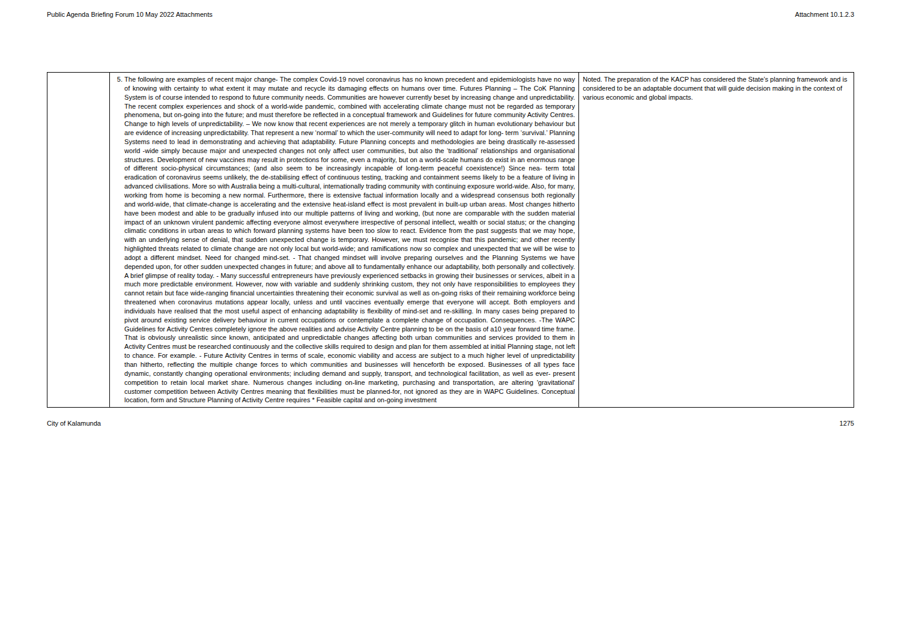Public Agenda Briefing Forum 10 May 2022 Attachments
Attachment 10.1.2.3
| | The following are examples of recent major change- The complex Covid-19 novel coronavirus has no known precedent and epidemiologists have no way of knowing with certainty to what extent it may mutate and recycle its damaging effects on humans over time. Futures Planning – The CoK Planning System is of course intended to respond to future community needs. Communities are however currently beset by increasing change and unpredictability. The recent complex experiences and shock of a world-wide pandemic, combined with accelerating climate change must not be regarded as temporary phenomena, but on-going into the future; and must therefore be reflected in a conceptual framework and Guidelines for future community Activity Centres. Change to high levels of unpredictability. – We now know that recent experiences are not merely a temporary glitch in human evolutionary behaviour but are evidence of increasing unpredictability. That represent a new ‘normal’ to which the user-community will need to adapt for long- term ‘survival.’ Planning Systems need to lead in demonstrating and achieving that adaptability. Future Planning concepts and methodologies are being drastically re-assessed world -wide simply because major and unexpected changes not only affect user communities, but also the ‘traditional’ relationships and organisational structures. Development of new vaccines may result in protections for some, even a majority, but on a world-scale humans do exist in an enormous range of different socio-physical circumstances; (and also seem to be increasingly incapable of long-term peaceful coexistence!) Since nea- term total eradication of coronavirus seems unlikely, the de-stabilising effect of continuous testing, tracking and containment seems likely to be a feature of living in advanced civilisations. More so with Australia being a multi-cultural, internationally trading community with continuing exposure world-wide. Also, for many, working from home is becoming a new normal. Furthermore, there is extensive factual information locally and a widespread consensus both regionally and world-wide, that climate-change is accelerating and the extensive heat-island effect is most prevalent in built-up urban areas. Most changes hitherto have been modest and able to be gradually infused into our multiple patterns of living and working, (but none are comparable with the sudden material impact of an unknown virulent pandemic affecting everyone almost everywhere irrespective of personal intellect, wealth or social status; or the changing climatic conditions in urban areas to which forward planning systems have been too slow to react. Evidence from the past suggests that we may hope, with an underlying sense of denial, that sudden unexpected change is temporary. However, we must recognise that this pandemic; and other recently highlighted threats related to climate change are not only local but world-wide; and ramifications now so complex and unexpected that we will be wise to adopt a different mindset. Need for changed mind-set. - That changed mindset will involve preparing ourselves and the Planning Systems we have depended upon, for other sudden unexpected changes in future; and above all to fundamentally enhance our adaptability, both personally and collectively. A brief glimpse of reality today. - Many successful entrepreneurs have previously experienced setbacks in growing their businesses or services, albeit in a much more predictable environment. However, now with variable and suddenly shrinking custom, they not only have responsibilities to employees they cannot retain but face wide-ranging financial uncertainties threatening their economic survival as well as on-going risks of their remaining workforce being threatened when coronavirus mutations appear locally, unless and until vaccines eventually emerge that everyone will accept. Both employers and individuals have realised that the most useful aspect of enhancing adaptability is flexibility of mind-set and re-skilling. In many cases being prepared to pivot around existing service delivery behaviour in current occupations or contemplate a complete change of occupation. Consequences. -The WAPC Guidelines for Activity Centres completely ignore the above realities and advise Activity Centre planning to be on the basis of a10 year forward time frame. That is obviously unrealistic since known, anticipated and unpredictable changes affecting both urban communities and services provided to them in Activity Centres must be researched continuously and the collective skills required to design and plan for them assembled at initial Planning stage, not left to chance. For example. - Future Activity Centres in terms of scale, economic viability and access are subject to a much higher level of unpredictability than hitherto, reflecting the multiple change forces to which communities and businesses will henceforth be exposed. Businesses of all types face dynamic, constantly changing operational environments; including demand and supply, transport, and technological facilitation, as well as ever- present competition to retain local market share. Numerous changes including on-line marketing, purchasing and transportation, are altering 'gravitational' customer competition between Activity Centres meaning that flexibilities must be planned-for, not ignored as they are in WAPC Guidelines. Conceptual location, form and Structure Planning of Activity Centre requires * Feasible capital and on-going investment | Noted. The preparation of the KACP has considered the State’s planning framework and is considered to be an adaptable document that will guide decision making in the context of various economic and global impacts. |
City of Kalamunda
1275